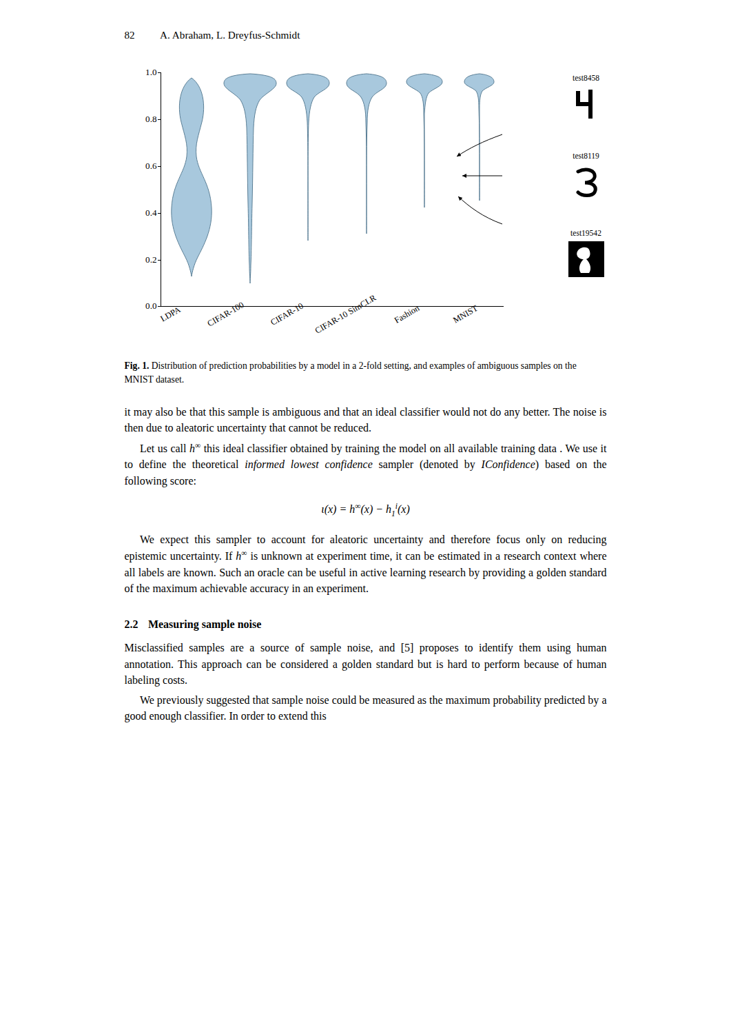82 A. Abraham, L. Dreyfus-Schmidt
1.0 0.8 0.6 0.4 0.2 0.0
LDPA
CIFAR-100
CIFAR-10
CIFAR-10 SimCLR
Fashion
MNIST
test8458
test8119
test19542
Fig. 1. Distribution of prediction probabilities by a model in a 2-fold setting, and examples of ambiguous samples on the MNIST dataset.
it may also be that this sample is ambiguous and that an ideal classifier would not do any better. The noise is then due to aleatoric uncertainty that cannot be reduced.
Let us call h∞ this ideal classifier obtained by training the model on all available training data . We use it to define the theoretical informed lowest confidence sampler (denoted by IConfidence) based on the following score:
ι(x) = h∞(x) − h1i(x)
We expect this sampler to account for aleatoric uncertainty and therefore focus only on reducing epistemic uncertainty. If h∞ is unknown at experiment time, it can be estimated in a research context where all labels are known. Such an oracle can be useful in active learning research by providing a golden standard of the maximum achievable accuracy in an experiment.
2.2 Measuring sample noise
Misclassified samples are a source of sample noise, and [5] proposes to identify them using human annotation. This approach can be considered a golden standard but is hard to perform because of human labeling costs.
We previously suggested that sample noise could be measured as the maximum probability predicted by a good enough classifier. In order to extend this